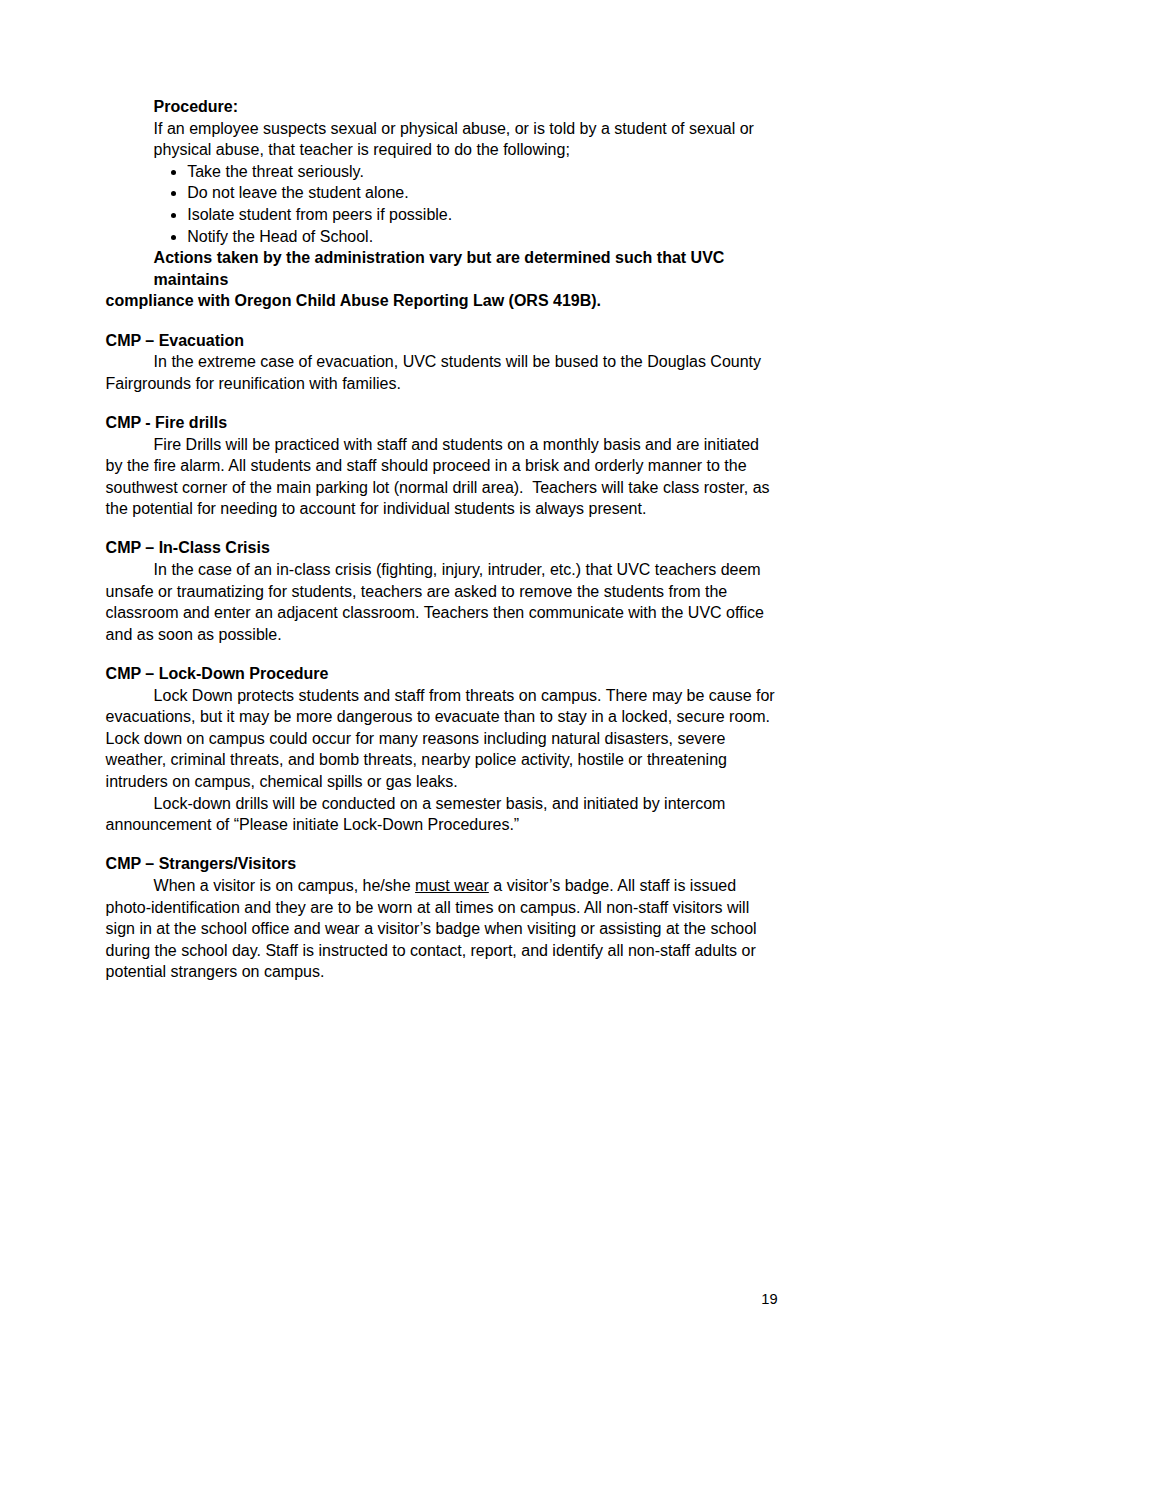Procedure:
If an employee suspects sexual or physical abuse, or is told by a student of sexual or physical abuse, that teacher is required to do the following;
Take the threat seriously.
Do not leave the student alone.
Isolate student from peers if possible.
Notify the Head of School.
Actions taken by the administration vary but are determined such that UVC maintains
compliance with Oregon Child Abuse Reporting Law (ORS 419B).
CMP – Evacuation
In the extreme case of evacuation, UVC students will be bused to the Douglas County Fairgrounds for reunification with families.
CMP - Fire drills
Fire Drills will be practiced with staff and students on a monthly basis and are initiated by the fire alarm. All students and staff should proceed in a brisk and orderly manner to the southwest corner of the main parking lot (normal drill area). Teachers will take class roster, as the potential for needing to account for individual students is always present.
CMP – In-Class Crisis
In the case of an in-class crisis (fighting, injury, intruder, etc.) that UVC teachers deem unsafe or traumatizing for students, teachers are asked to remove the students from the classroom and enter an adjacent classroom. Teachers then communicate with the UVC office and as soon as possible.
CMP – Lock-Down Procedure
Lock Down protects students and staff from threats on campus. There may be cause for evacuations, but it may be more dangerous to evacuate than to stay in a locked, secure room. Lock down on campus could occur for many reasons including natural disasters, severe weather, criminal threats, and bomb threats, nearby police activity, hostile or threatening intruders on campus, chemical spills or gas leaks.
Lock-down drills will be conducted on a semester basis, and initiated by intercom announcement of “Please initiate Lock-Down Procedures.”
CMP – Strangers/Visitors
When a visitor is on campus, he/she must wear a visitor’s badge. All staff is issued photo-identification and they are to be worn at all times on campus. All non-staff visitors will sign in at the school office and wear a visitor’s badge when visiting or assisting at the school during the school day. Staff is instructed to contact, report, and identify all non-staff adults or potential strangers on campus.
19